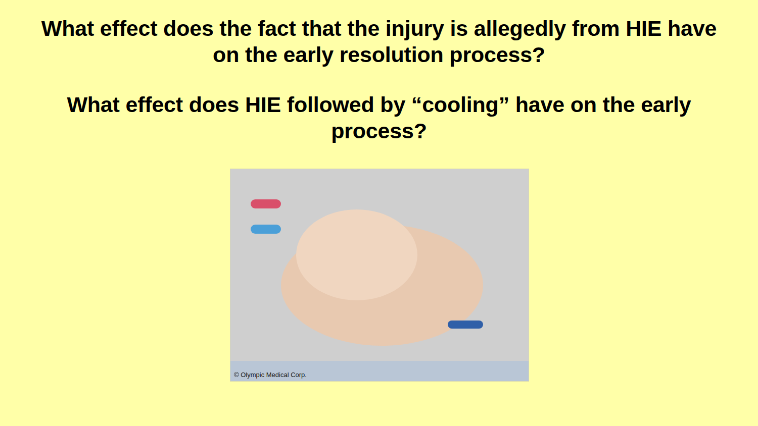What effect does the fact that the injury is allegedly from HIE have on the early resolution process?
What effect does HIE followed by “cooling” have on the early process?
© Olympic Medical Corp.